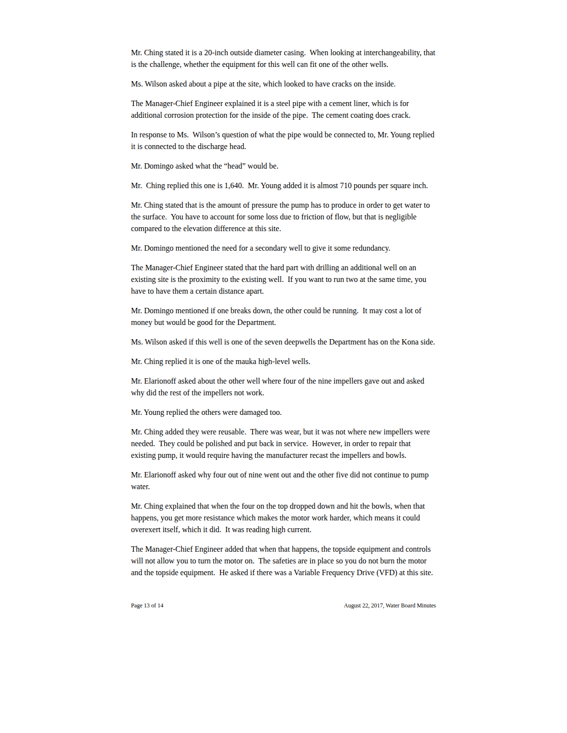Mr. Ching stated it is a 20-inch outside diameter casing. When looking at interchangeability, that is the challenge, whether the equipment for this well can fit one of the other wells.
Ms. Wilson asked about a pipe at the site, which looked to have cracks on the inside.
The Manager-Chief Engineer explained it is a steel pipe with a cement liner, which is for additional corrosion protection for the inside of the pipe. The cement coating does crack.
In response to Ms. Wilson’s question of what the pipe would be connected to, Mr. Young replied it is connected to the discharge head.
Mr. Domingo asked what the “head” would be.
Mr. Ching replied this one is 1,640. Mr. Young added it is almost 710 pounds per square inch.
Mr. Ching stated that is the amount of pressure the pump has to produce in order to get water to the surface. You have to account for some loss due to friction of flow, but that is negligible compared to the elevation difference at this site.
Mr. Domingo mentioned the need for a secondary well to give it some redundancy.
The Manager-Chief Engineer stated that the hard part with drilling an additional well on an existing site is the proximity to the existing well. If you want to run two at the same time, you have to have them a certain distance apart.
Mr. Domingo mentioned if one breaks down, the other could be running. It may cost a lot of money but would be good for the Department.
Ms. Wilson asked if this well is one of the seven deepwells the Department has on the Kona side.
Mr. Ching replied it is one of the mauka high-level wells.
Mr. Elarionoff asked about the other well where four of the nine impellers gave out and asked why did the rest of the impellers not work.
Mr. Young replied the others were damaged too.
Mr. Ching added they were reusable. There was wear, but it was not where new impellers were needed. They could be polished and put back in service. However, in order to repair that existing pump, it would require having the manufacturer recast the impellers and bowls.
Mr. Elarionoff asked why four out of nine went out and the other five did not continue to pump water.
Mr. Ching explained that when the four on the top dropped down and hit the bowls, when that happens, you get more resistance which makes the motor work harder, which means it could overexert itself, which it did. It was reading high current.
The Manager-Chief Engineer added that when that happens, the topside equipment and controls will not allow you to turn the motor on. The safeties are in place so you do not burn the motor and the topside equipment. He asked if there was a Variable Frequency Drive (VFD) at this site.
Page 13 of 14 August 22, 2017, Water Board Minutes